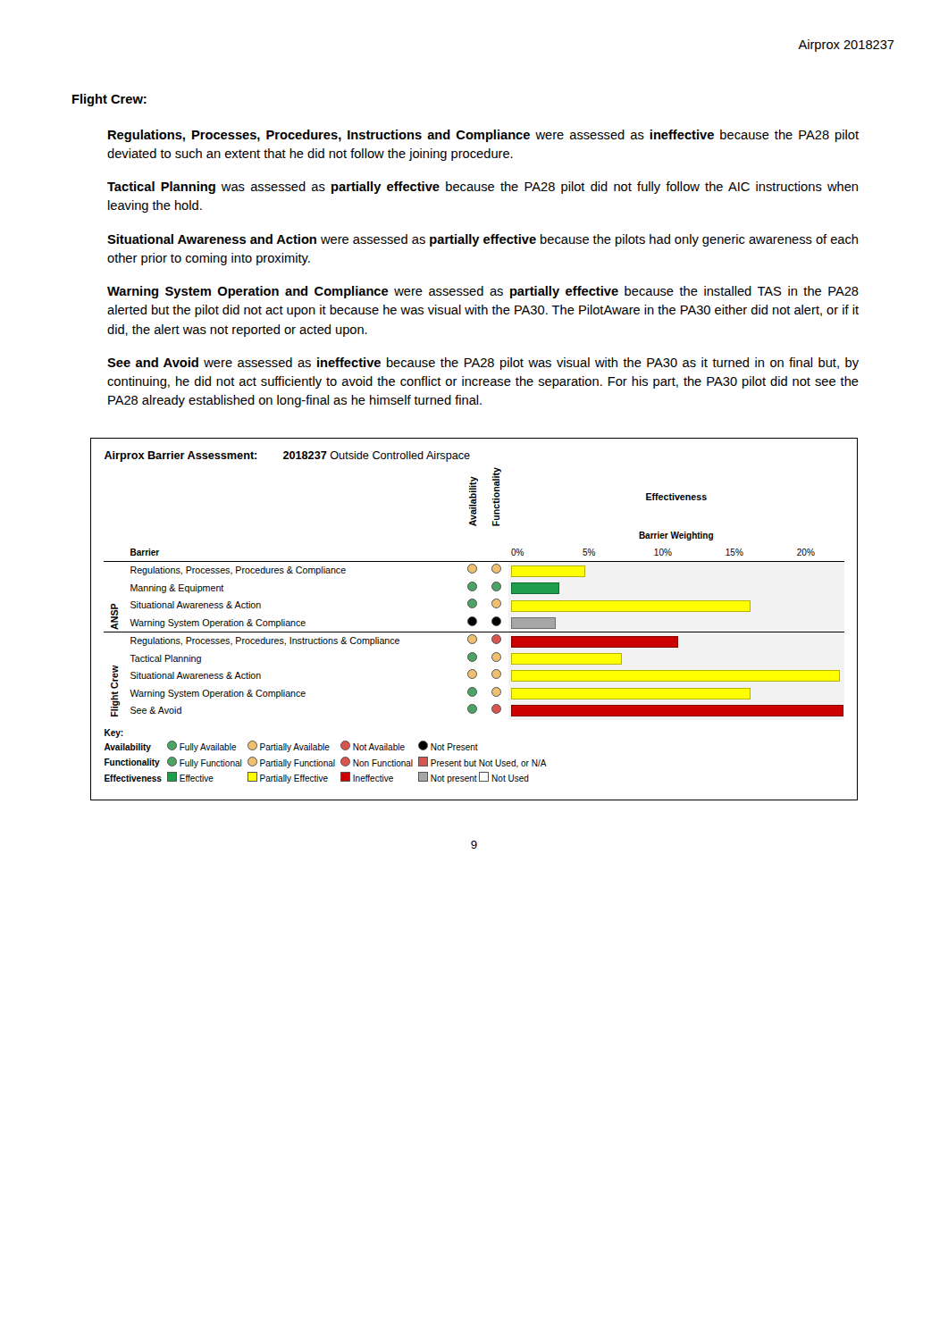Airprox 2018237
Flight Crew:
Regulations, Processes, Procedures, Instructions and Compliance were assessed as ineffective because the PA28 pilot deviated to such an extent that he did not follow the joining procedure.
Tactical Planning was assessed as partially effective because the PA28 pilot did not fully follow the AIC instructions when leaving the hold.
Situational Awareness and Action were assessed as partially effective because the pilots had only generic awareness of each other prior to coming into proximity.
Warning System Operation and Compliance were assessed as partially effective because the installed TAS in the PA28 alerted but the pilot did not act upon it because he was visual with the PA30. The PilotAware in the PA30 either did not alert, or if it did, the alert was not reported or acted upon.
See and Avoid were assessed as ineffective because the PA28 pilot was visual with the PA30 as it turned in on final but, by continuing, he did not act sufficiently to avoid the conflict or increase the separation. For his part, the PA30 pilot did not see the PA28 already established on long-final as he himself turned final.
Airprox Barrier Assessment: 2018237 Outside Controlled Airspace
| | | Availability | Functionality | Effectiveness |
| | | | | Barrier Weighting |
| | Barrier | | | 0% | 5% | 10% | 15% | 20% |
| ANSP | Regulations, Processes, Procedures & Compliance | | | |
| Manning & Equipment | | | |
| Situational Awareness & Action | | | |
| Warning System Operation & Compliance | | | |
| Flight Crew | Regulations, Processes, Procedures, Instructions & Compliance | | | |
| Tactical Planning | | | |
| Situational Awareness & Action | | | |
| Warning System Operation & Compliance | | | |
| See & Avoid | | | |
Key:
| Availability | Fully Available | Partially Available | Not Available | Not Present |
| Functionality | Fully Functional | Partially Functional | Non Functional | Present but Not Used, or N/A |
| Effectiveness | Effective | Partially Effective | Ineffective | Not present Not Used |
9